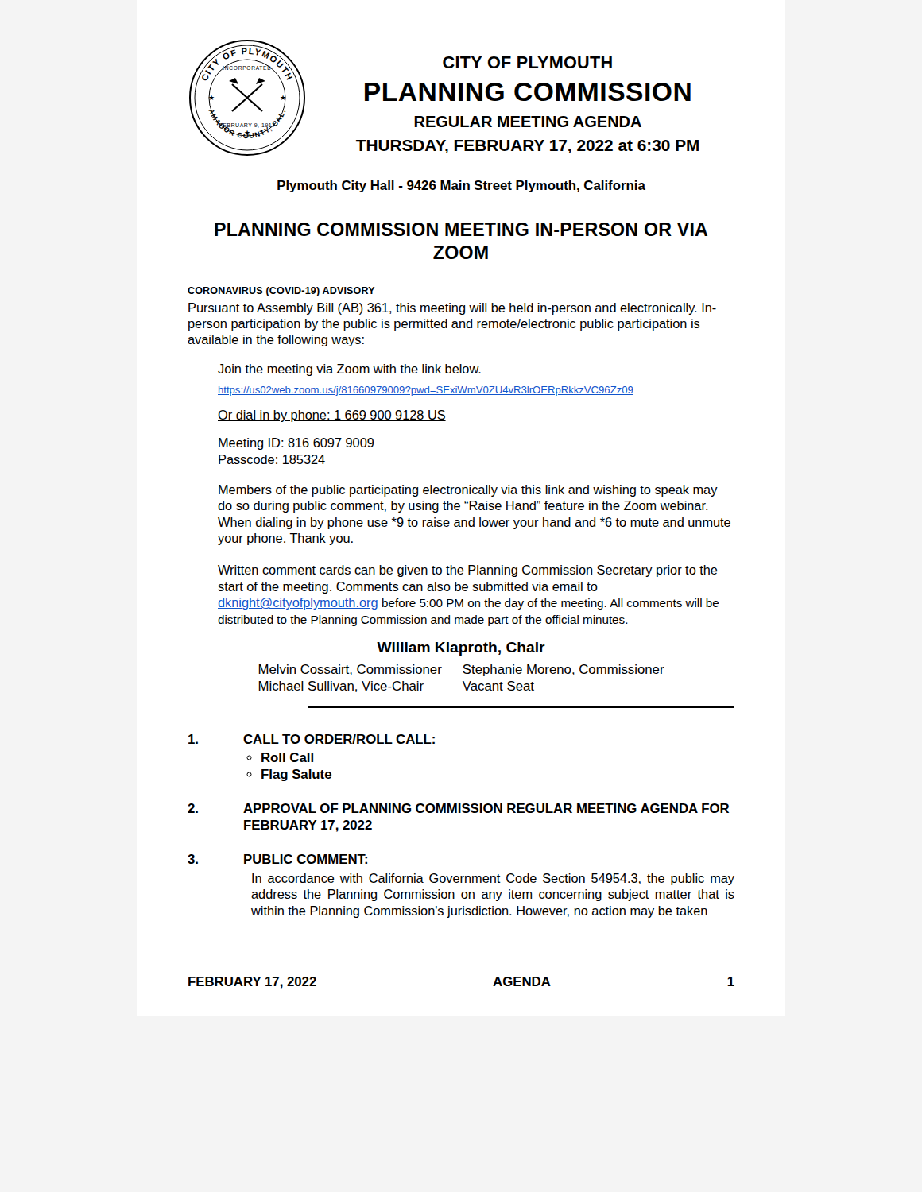CITY OF PLYMOUTH AMADOR COUNTY, CAL. INCORPORATED FEBRUARY 9, 1917 ★ ★ ★
CITY OF PLYMOUTH
PLANNING COMMISSION
REGULAR MEETING AGENDA
THURSDAY, FEBRUARY 17, 2022 at 6:30 PM
Plymouth City Hall - 9426 Main Street Plymouth, California
PLANNING COMMISSION MEETING IN-PERSON OR VIA ZOOM
CORONAVIRUS (COVID-19) ADVISORY
Pursuant to Assembly Bill (AB) 361, this meeting will be held in-person and electronically. In-person participation by the public is permitted and remote/electronic public participation is available in the following ways:
Join the meeting via Zoom with the link below.
https://us02web.zoom.us/j/81660979009?pwd=SExiWmV0ZU4vR3lrOERpRkkzVC96Zz09
Or dial in by phone: 1 669 900 9128 US
Meeting ID: 816 6097 9009 Passcode: 185324
Members of the public participating electronically via this link and wishing to speak may do so during public comment, by using the “Raise Hand” feature in the Zoom webinar. When dialing in by phone use *9 to raise and lower your hand and *6 to mute and unmute your phone. Thank you.
Written comment cards can be given to the Planning Commission Secretary prior to the start of the meeting. Comments can also be submitted via email to dknight@cityofplymouth.org before 5:00 PM on the day of the meeting. All comments will be distributed to the Planning Commission and made part of the official minutes.
William Klaproth, Chair
| Melvin Cossairt, Commissioner | Stephanie Moreno, Commissioner |
| Michael Sullivan, Vice-Chair | Vacant Seat |
1.
Call to Order/Roll Call:
Roll Call
Flag Salute
2.
Approval of Planning Commission Regular Meeting Agenda for February 17, 2022
3.
Public Comment:
In accordance with California Government Code Section 54954.3, the public may address the Planning Commission on any item concerning subject matter that is within the Planning Commission's jurisdiction. However, no action may be taken
FEBRUARY 17, 2022
AGENDA
1